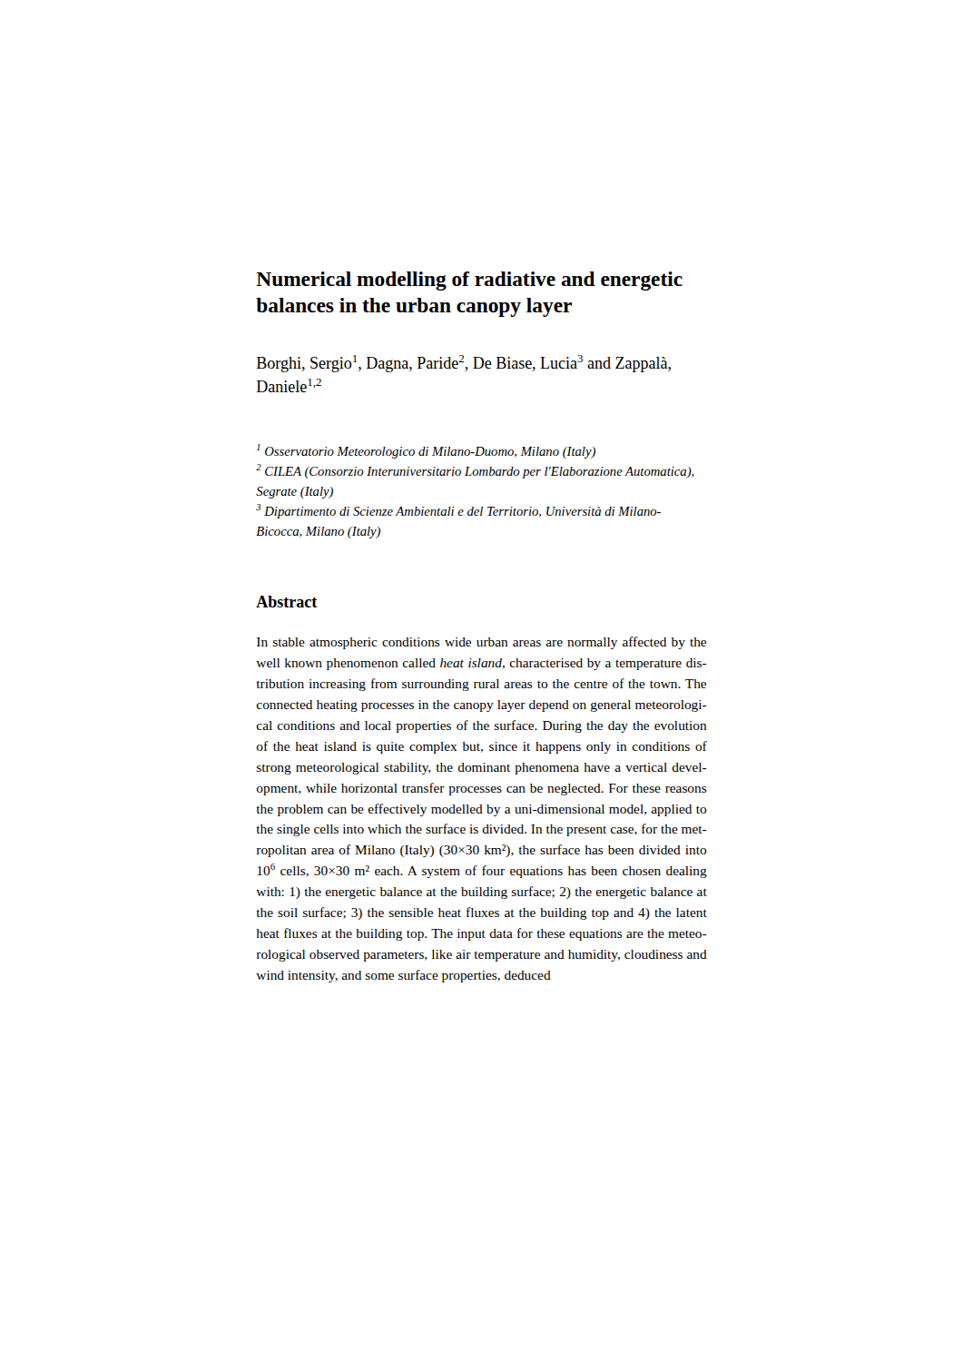Numerical modelling of radiative and energetic balances in the urban canopy layer
Borghi, Sergio1, Dagna, Paride2, De Biase, Lucia3 and Zappalà, Daniele1,2
1 Osservatorio Meteorologico di Milano-Duomo, Milano (Italy)
2 CILEA (Consorzio Interuniversitario Lombardo per l'Elaborazione Automatica), Segrate (Italy)
3 Dipartimento di Scienze Ambientali e del Territorio, Università di Milano-Bicocca, Milano (Italy)
Abstract
In stable atmospheric conditions wide urban areas are normally affected by the well known phenomenon called heat island, characterised by a temperature distribution increasing from surrounding rural areas to the centre of the town. The connected heating processes in the canopy layer depend on general meteorological conditions and local properties of the surface. During the day the evolution of the heat island is quite complex but, since it happens only in conditions of strong meteorological stability, the dominant phenomena have a vertical development, while horizontal transfer processes can be neglected. For these reasons the problem can be effectively modelled by a uni-dimensional model, applied to the single cells into which the surface is divided. In the present case, for the metropolitan area of Milano (Italy) (30×30 km²), the surface has been divided into 106 cells, 30×30 m² each. A system of four equations has been chosen dealing with: 1) the energetic balance at the building surface; 2) the energetic balance at the soil surface; 3) the sensible heat fluxes at the building top and 4) the latent heat fluxes at the building top. The input data for these equations are the meteorological observed parameters, like air temperature and humidity, cloudiness and wind intensity, and some surface properties, deduced